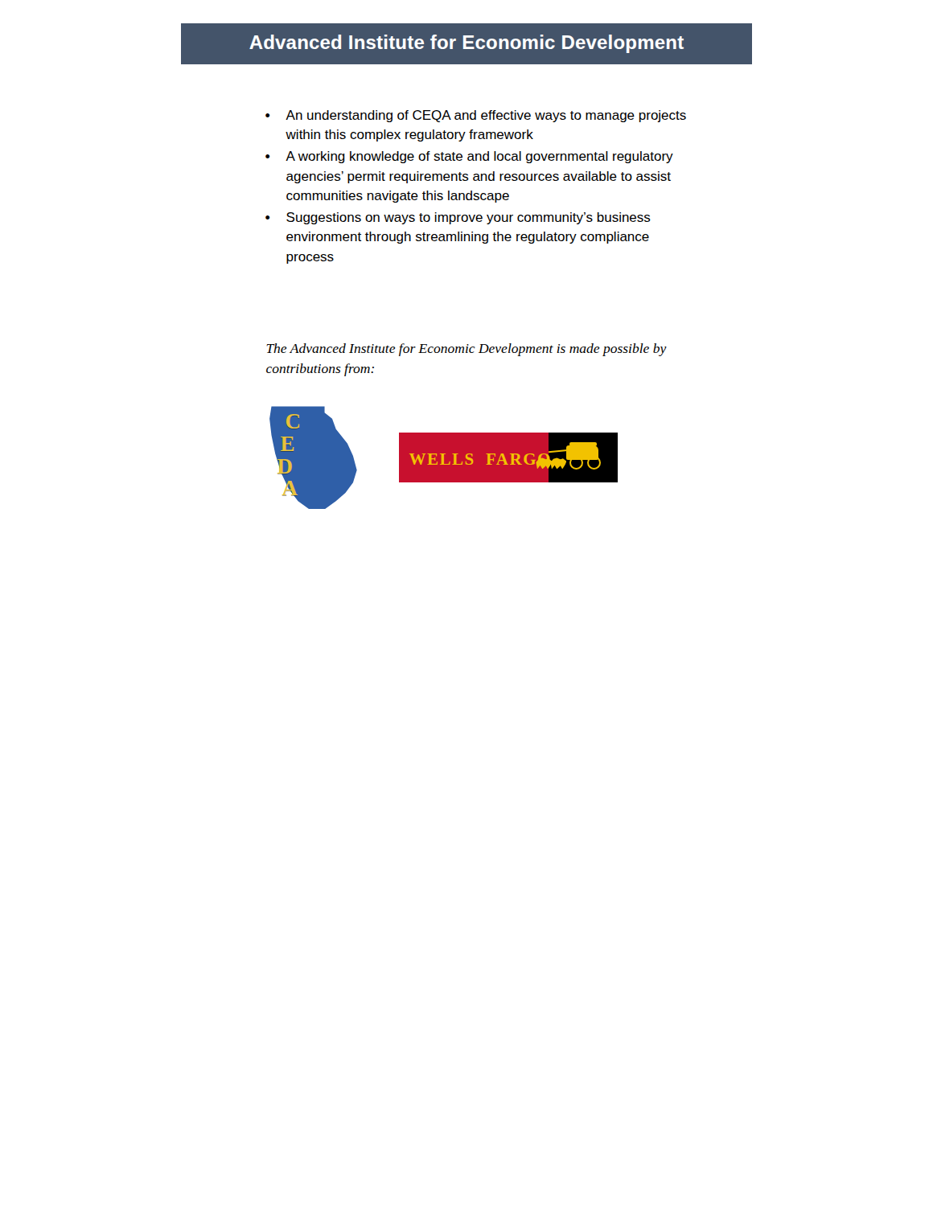Advanced Institute for Economic Development
An understanding of CEQA and effective ways to manage projects within this complex regulatory framework
A working knowledge of state and local governmental regulatory agencies’ permit requirements and resources available to assist communities navigate this landscape
Suggestions on ways to improve your community’s business environment through streamlining the regulatory compliance process
The Advanced Institute for Economic Development is made possible by contributions from:
C E D A
WELLS FARGO